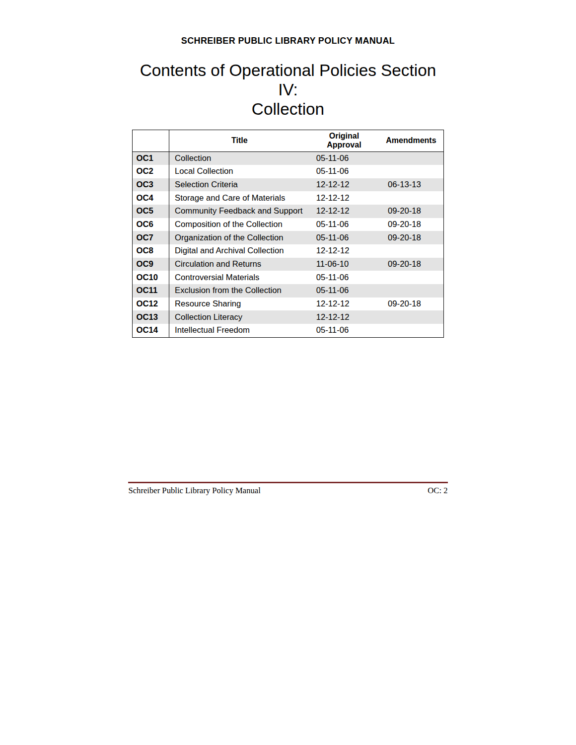SCHREIBER PUBLIC LIBRARY POLICY MANUAL
Contents of Operational Policies Section IV:
Collection
| | Title | Original Approval | Amendments |
| --- | --- | --- | --- |
| OC1 | Collection | 05-11-06 | |
| OC2 | Local Collection | 05-11-06 | |
| OC3 | Selection Criteria | 12-12-12 | 06-13-13 |
| OC4 | Storage and Care of Materials | 12-12-12 | |
| OC5 | Community Feedback and Support | 12-12-12 | 09-20-18 |
| OC6 | Composition of the Collection | 05-11-06 | 09-20-18 |
| OC7 | Organization of the Collection | 05-11-06 | 09-20-18 |
| OC8 | Digital and Archival Collection | 12-12-12 | |
| OC9 | Circulation and Returns | 11-06-10 | 09-20-18 |
| OC10 | Controversial Materials | 05-11-06 | |
| OC11 | Exclusion from the Collection | 05-11-06 | |
| OC12 | Resource Sharing | 12-12-12 | 09-20-18 |
| OC13 | Collection Literacy | 12-12-12 | |
| OC14 | Intellectual Freedom | 05-11-06 | |
Schreiber Public Library Policy Manual
OC: 2